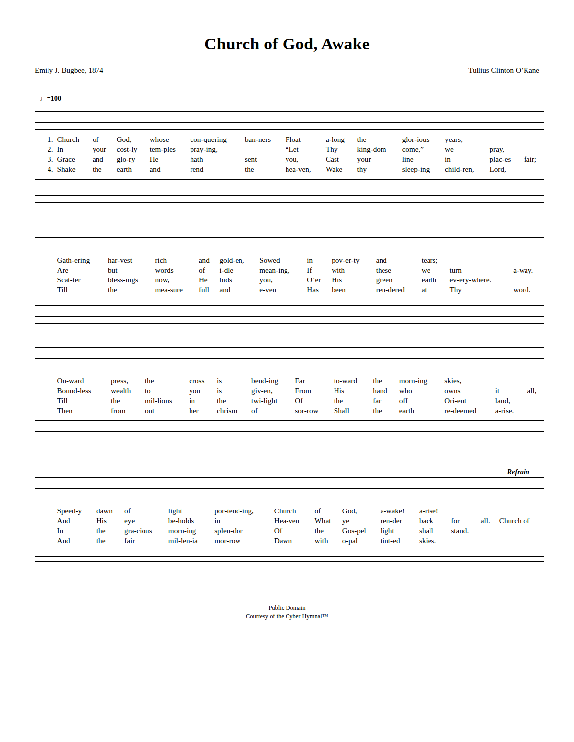Church of God, Awake
Emily J. Bugbee, 1874 Tullius Clinton O’Kane
♩=100
| 1. | Church | of | God, | whose | con‑quering | ban‑ners | Float | a‑long | the | glor‑ious | years, |
| 2. | In | your | cost‑ly | tem‑ples | pray‑ing, | | “Let | Thy | king‑dom | come,” | we | pray, |
| 3. | Grace | and | glo‑ry | He | hath | sent | you, | Cast | your | line | in | plac‑es | fair; |
| 4. | Shake | the | earth | and | rend | the | hea‑ven, | Wake | thy | sleep‑ing | child‑ren, | Lord, |
| | Gath‑ering | har‑vest | rich | and | gold‑en, | Sowed | in | pov‑er‑ty | and | tears; |
| | Are | but | words | of | i‑dle | mean‑ing, | If | with | these | we | turn | a‑way. |
| | Scat‑ter | bless‑ings | now, | He | bids | you, | O’er | His | green | earth | ev‑ery‑where. |
| | Till | the | mea‑sure | full | and | e‑ven | Has | been | ren‑dered | at | Thy | word. |
| | On‑ward | press, | the | cross | is | bend‑ing | Far | to‑ward | the | morn‑ing | skies, |
| | Bound‑less | wealth | to | you | is | giv‑en, | From | His | hand | who | owns | it | all, |
| | Till | the | mil‑lions | in | the | twi‑light | Of | the | far | off | Ori‑ent | land, |
| | Then | from | out | her | chrism | of | sor‑row | Shall | the | earth | re‑deemed | a‑rise. |
Refrain
| | Speed‑y | dawn | of | light | por‑tend‑ing, | Church | of | God, | a‑wake! | a‑rise! |
| | And | His | eye | be‑holds | in | Hea‑ven | What | ye | ren‑der | back | for | all. | Church of |
| | In | the | gra‑cious | morn‑ing | splen‑dor | Of | the | Gos‑pel | light | shall | stand. |
| | And | the | fair | mil‑len‑ia | mor‑row | Dawn | with | o‑pal | tint‑ed | skies. |
Public Domain
Courtesy of the Cyber Hymnal™